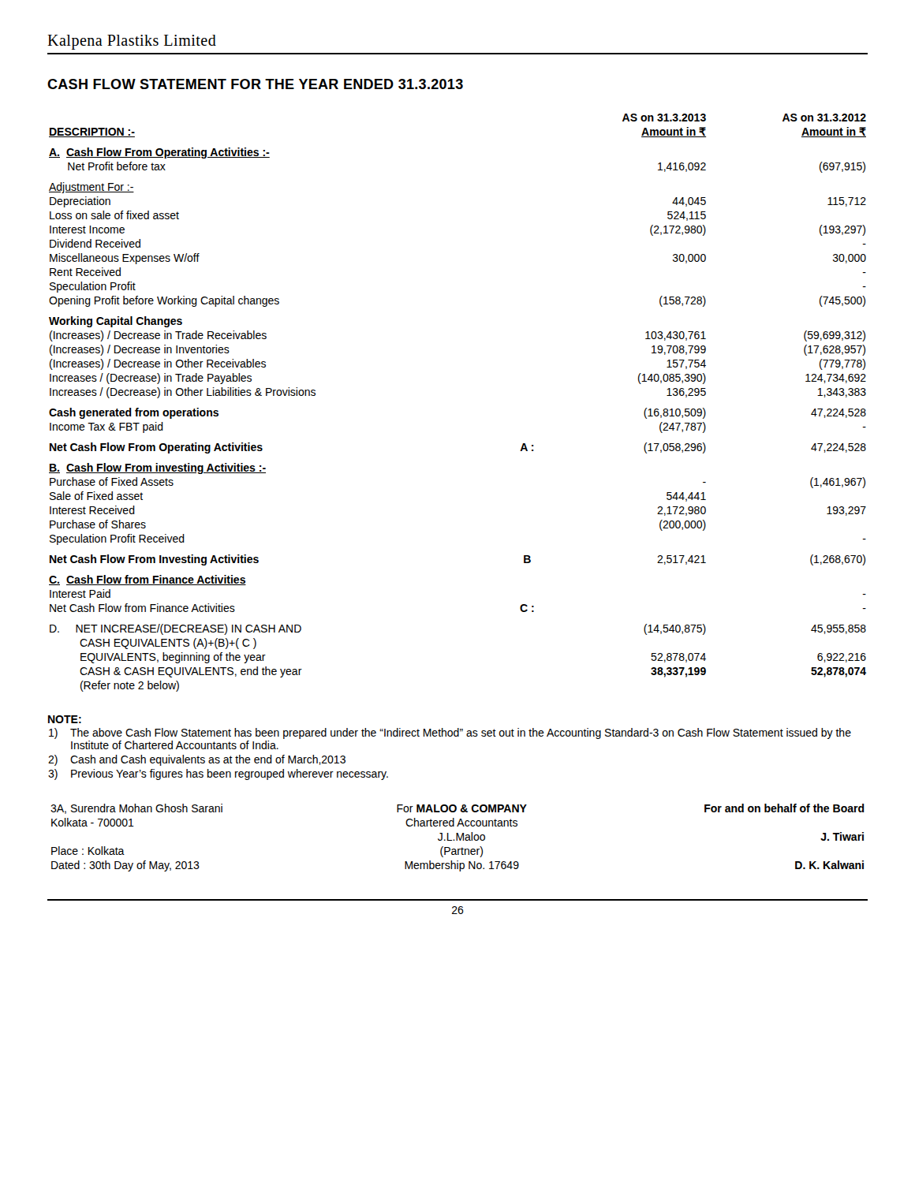Kalpena Plastiks Limited
CASH FLOW STATEMENT FOR THE YEAR ENDED 31.3.2013
| | | AS on 31.3.2013 | AS on 31.3.2012 |
| DESCRIPTION :- | | Amount in ₹ | Amount in ₹ |
| A. Cash Flow From Operating Activities :- | | | |
| Net Profit before tax | | 1,416,092 | (697,915) |
| Adjustment For :- | | | |
| Depreciation | | 44,045 | 115,712 |
| Loss on sale of fixed asset | | 524,115 | |
| Interest Income | | (2,172,980) | (193,297) |
| Dividend Received | | | - |
| Miscellaneous Expenses W/off | | 30,000 | 30,000 |
| Rent Received | | | - |
| Speculation Profit | | | - |
| Opening Profit before Working Capital changes | | (158,728) | (745,500) |
| Working Capital Changes | | | |
| (Increases) / Decrease in Trade Receivables | | 103,430,761 | (59,699,312) |
| (Increases) / Decrease in Inventories | | 19,708,799 | (17,628,957) |
| (Increases) / Decrease in Other Receivables | | 157,754 | (779,778) |
| Increases / (Decrease) in Trade Payables | | (140,085,390) | 124,734,692 |
| Increases / (Decrease) in Other Liabilities & Provisions | | 136,295 | 1,343,383 |
| Cash generated from operations | | (16,810,509) | 47,224,528 |
| Income Tax & FBT paid | | (247,787) | - |
| Net Cash Flow From Operating Activities | A : | (17,058,296) | 47,224,528 |
| B. Cash Flow From investing Activities :- | | | |
| Purchase of Fixed Assets | | - | (1,461,967) |
| Sale of Fixed asset | | 544,441 | |
| Interest Received | | 2,172,980 | 193,297 |
| Purchase of Shares | | (200,000) | |
| Speculation Profit Received | | | - |
| Net Cash Flow From Investing Activities | B | 2,517,421 | (1,268,670) |
| C. Cash Flow from Finance Activities | | | |
| Interest Paid | | | - |
| Net Cash Flow from Finance Activities | C : | | - |
| D. NET INCREASE/(DECREASE) IN CASH AND | | (14,540,875) | 45,955,858 |
| CASH EQUIVALENTS (A)+(B)+( C ) | | | |
| EQUIVALENTS, beginning of the year | | 52,878,074 | 6,922,216 |
| CASH & CASH EQUIVALENTS, end the year | | 38,337,199 | 52,878,074 |
| (Refer note 2 below) | | | |
NOTE:
| 1) | The above Cash Flow Statement has been prepared under the “Indirect Method” as set out in the Accounting Standard-3 on Cash Flow Statement issued by the Institute of Chartered Accountants of India. |
| 2) | Cash and Cash equivalents as at the end of March,2013 |
| 3) | Previous Year’s figures has been regrouped wherever necessary. |
| 3A, Surendra Mohan Ghosh Sarani | For MALOO & COMPANY | For and on behalf of the Board |
| Kolkata - 700001 | Chartered Accountants | |
| | J.L.Maloo | J. Tiwari |
| Place : Kolkata | (Partner) | |
| Dated : 30th Day of May, 2013 | Membership No. 17649 | D. K. Kalwani |
26